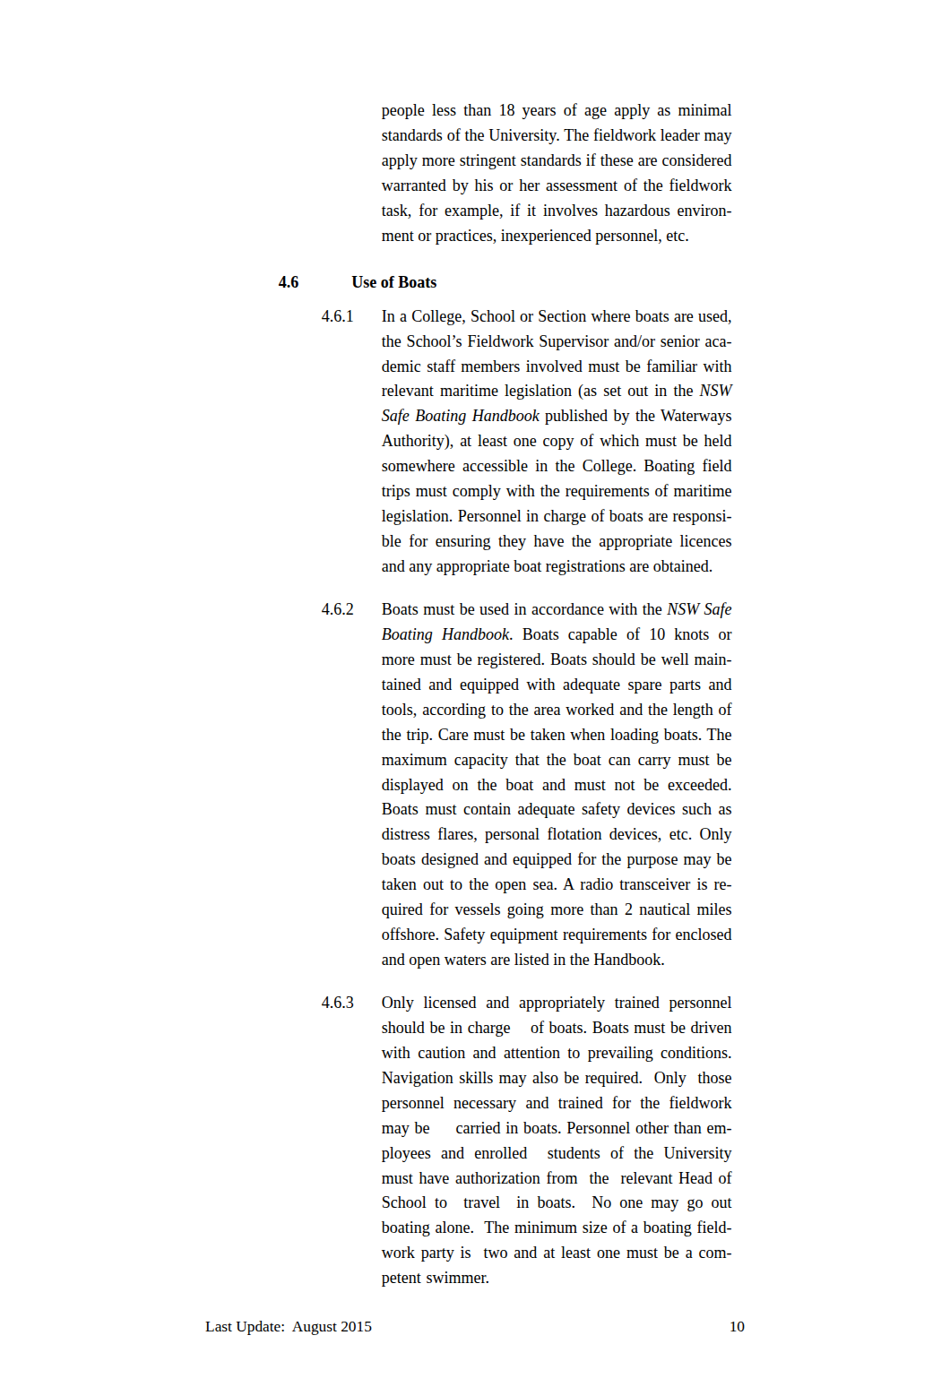people less than 18 years of age apply as minimal standards of the University. The fieldwork leader may apply more stringent standards if these are considered warranted by his or her assessment of the fieldwork task, for example, if it involves hazardous environment or practices, inexperienced personnel, etc.
4.6 Use of Boats
4.6.1
In a College, School or Section where boats are used, the School’s Fieldwork Supervisor and/or senior academic staff members involved must be familiar with relevant maritime legislation (as set out in the NSW Safe Boating Handbook published by the Waterways Authority), at least one copy of which must be held somewhere accessible in the College. Boating field trips must comply with the requirements of maritime legislation. Personnel in charge of boats are responsible for ensuring they have the appropriate licences and any appropriate boat registrations are obtained.
4.6.2
Boats must be used in accordance with the NSW Safe Boating Handbook. Boats capable of 10 knots or more must be registered. Boats should be well maintained and equipped with adequate spare parts and tools, according to the area worked and the length of the trip. Care must be taken when loading boats. The maximum capacity that the boat can carry must be displayed on the boat and must not be exceeded. Boats must contain adequate safety devices such as distress flares, personal flotation devices, etc. Only boats designed and equipped for the purpose may be taken out to the open sea. A radio transceiver is required for vessels going more than 2 nautical miles offshore. Safety equipment requirements for enclosed and open waters are listed in the Handbook.
4.6.3
Only licensed and appropriately trained personnel should be in charge of boats. Boats must be driven with caution and attention to prevailing conditions. Navigation skills may also be required. Only those personnel necessary and trained for the fieldwork may be carried in boats. Personnel other than employees and enrolled students of the University must have authorization from the relevant Head of School to travel in boats. No one may go out boating alone. The minimum size of a boating fieldwork party is two and at least one must be a competent swimmer.
Last Update: August 2015 10